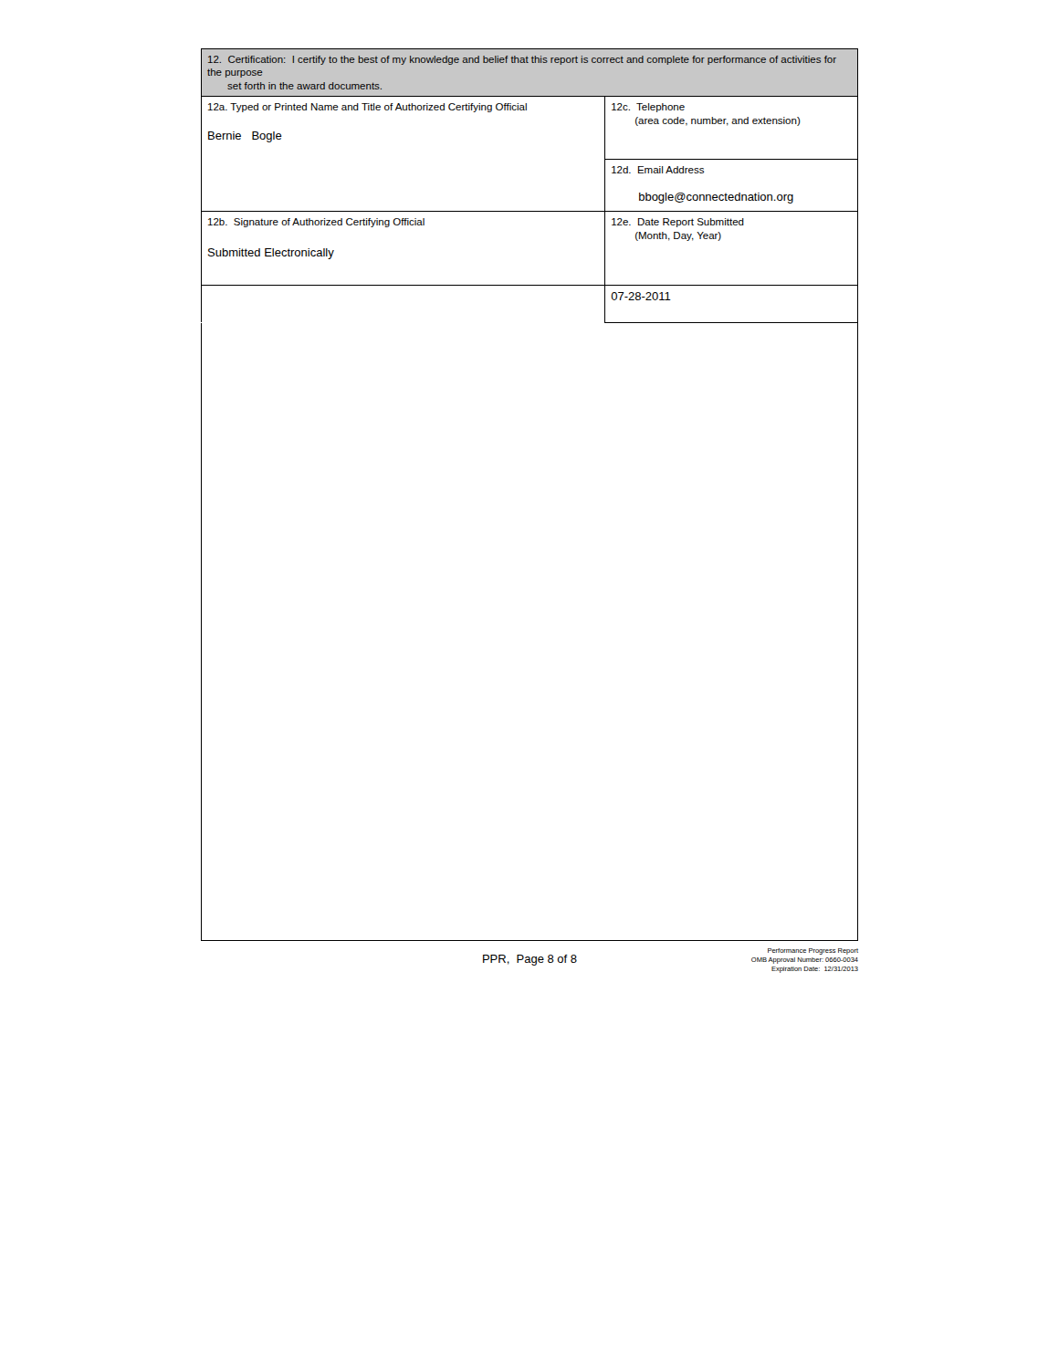| 12. Certification: I certify to the best of my knowledge and belief that this report is correct and complete for performance of activities for the purpose set forth in the award documents. |
| 12a. Typed or Printed Name and Title of Authorized Certifying Official Bernie Bogle | 12c. Telephone (area code, number, and extension) |
| 12d. Email Address bbogle@connectednation.org |
| 12b. Signature of Authorized Certifying Official Submitted Electronically | 12e. Date Report Submitted (Month, Day, Year) |
| | 07-28-2011 |
PPR, Page 8 of 8
Performance Progress Report
OMB Approval Number: 0660-0034
Expiration Date: 12/31/2013